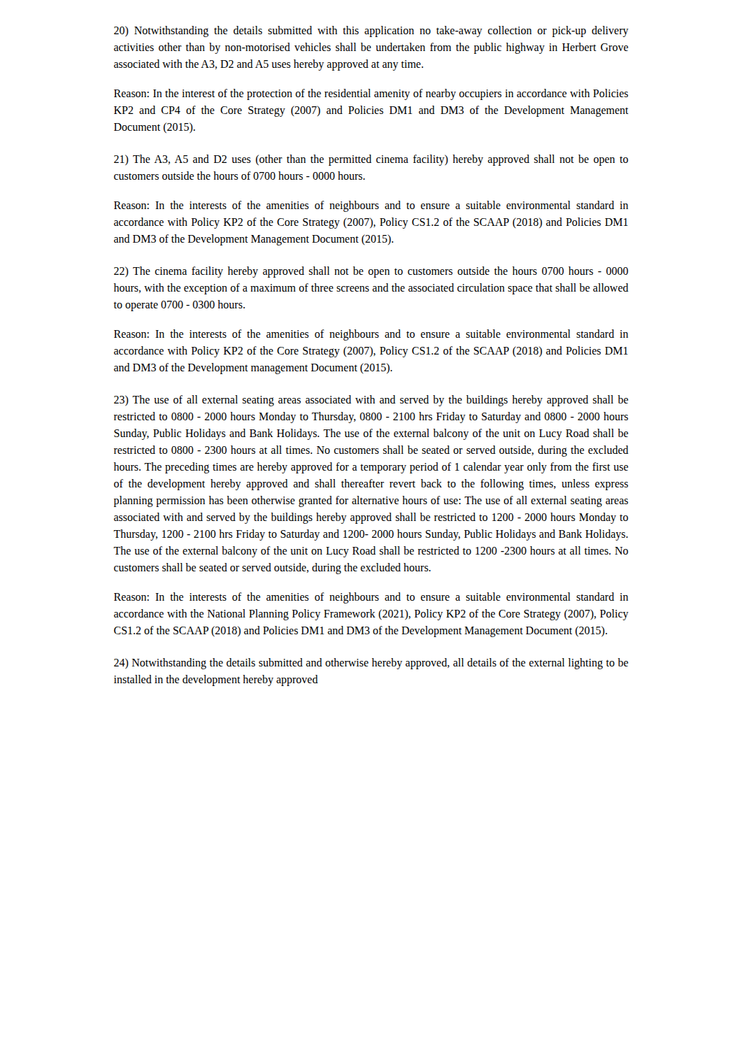20) Notwithstanding the details submitted with this application no take-away collection or pick-up delivery activities other than by non-motorised vehicles shall be undertaken from the public highway in Herbert Grove associated with the A3, D2 and A5 uses hereby approved at any time.
Reason: In the interest of the protection of the residential amenity of nearby occupiers in accordance with Policies KP2 and CP4 of the Core Strategy (2007) and Policies DM1 and DM3 of the Development Management Document (2015).
21) The A3, A5 and D2 uses (other than the permitted cinema facility) hereby approved shall not be open to customers outside the hours of 0700 hours - 0000 hours.
Reason: In the interests of the amenities of neighbours and to ensure a suitable environmental standard in accordance with Policy KP2 of the Core Strategy (2007), Policy CS1.2 of the SCAAP (2018) and Policies DM1 and DM3 of the Development Management Document (2015).
22) The cinema facility hereby approved shall not be open to customers outside the hours 0700 hours - 0000 hours, with the exception of a maximum of three screens and the associated circulation space that shall be allowed to operate 0700 - 0300 hours.
Reason: In the interests of the amenities of neighbours and to ensure a suitable environmental standard in accordance with Policy KP2 of the Core Strategy (2007), Policy CS1.2 of the SCAAP (2018) and Policies DM1 and DM3 of the Development management Document (2015).
23) The use of all external seating areas associated with and served by the buildings hereby approved shall be restricted to 0800 - 2000 hours Monday to Thursday, 0800 - 2100 hrs Friday to Saturday and 0800 - 2000 hours Sunday, Public Holidays and Bank Holidays. The use of the external balcony of the unit on Lucy Road shall be restricted to 0800 - 2300 hours at all times. No customers shall be seated or served outside, during the excluded hours. The preceding times are hereby approved for a temporary period of 1 calendar year only from the first use of the development hereby approved and shall thereafter revert back to the following times, unless express planning permission has been otherwise granted for alternative hours of use: The use of all external seating areas associated with and served by the buildings hereby approved shall be restricted to 1200 - 2000 hours Monday to Thursday, 1200 - 2100 hrs Friday to Saturday and 1200- 2000 hours Sunday, Public Holidays and Bank Holidays. The use of the external balcony of the unit on Lucy Road shall be restricted to 1200 -2300 hours at all times. No customers shall be seated or served outside, during the excluded hours.
Reason: In the interests of the amenities of neighbours and to ensure a suitable environmental standard in accordance with the National Planning Policy Framework (2021), Policy KP2 of the Core Strategy (2007), Policy CS1.2 of the SCAAP (2018) and Policies DM1 and DM3 of the Development Management Document (2015).
24) Notwithstanding the details submitted and otherwise hereby approved, all details of the external lighting to be installed in the development hereby approved